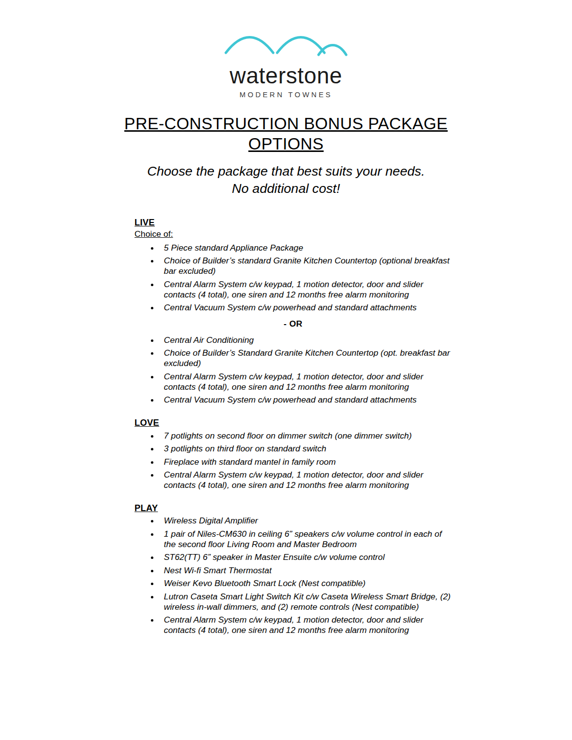waterstone
MODERN TOWNES
PRE-CONSTRUCTION BONUS PACKAGE OPTIONS
Choose the package that best suits your needs.
No additional cost!
LIVE
Choice of:
5 Piece standard Appliance Package
Choice of Builder’s standard Granite Kitchen Countertop (optional breakfast bar excluded)
Central Alarm System c/w keypad, 1 motion detector, door and slider contacts (4 total), one siren and 12 months free alarm monitoring
Central Vacuum System c/w powerhead and standard attachments
- OR
Central Air Conditioning
Choice of Builder’s Standard Granite Kitchen Countertop (opt. breakfast bar excluded)
Central Alarm System c/w keypad, 1 motion detector, door and slider contacts (4 total), one siren and 12 months free alarm monitoring
Central Vacuum System c/w powerhead and standard attachments
LOVE
7 potlights on second floor on dimmer switch (one dimmer switch)
3 potlights on third floor on standard switch
Fireplace with standard mantel in family room
Central Alarm System c/w keypad, 1 motion detector, door and slider contacts (4 total), one siren and 12 months free alarm monitoring
PLAY
Wireless Digital Amplifier
1 pair of Niles-CM630 in ceiling 6” speakers c/w volume control in each of the second floor Living Room and Master Bedroom
ST62(TT) 6” speaker in Master Ensuite c/w volume control
Nest Wi-fi Smart Thermostat
Weiser Kevo Bluetooth Smart Lock (Nest compatible)
Lutron Caseta Smart Light Switch Kit c/w Caseta Wireless Smart Bridge, (2) wireless in-wall dimmers, and (2) remote controls (Nest compatible)
Central Alarm System c/w keypad, 1 motion detector, door and slider contacts (4 total), one siren and 12 months free alarm monitoring